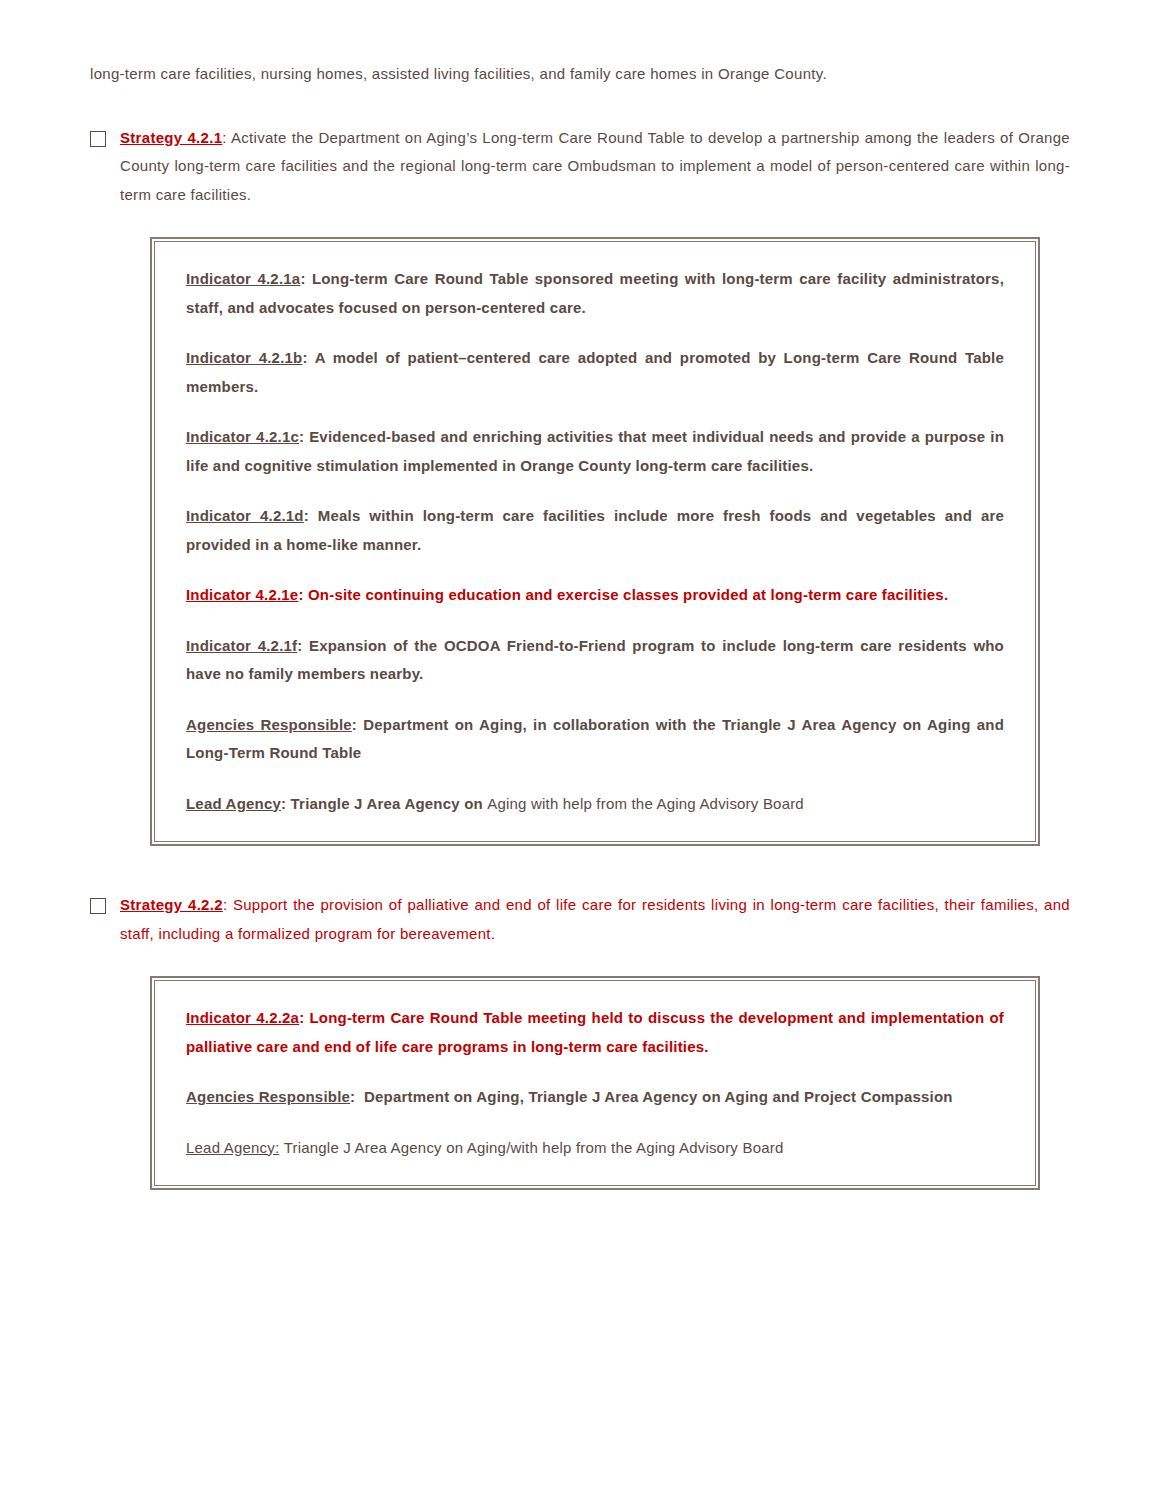long-term care facilities, nursing homes, assisted living facilities, and family care homes in Orange County.
Strategy 4.2.1: Activate the Department on Aging’s Long-term Care Round Table to develop a partnership among the leaders of Orange County long-term care facilities and the regional long-term care Ombudsman to implement a model of person-centered care within long-term care facilities.
Indicator 4.2.1a: Long-term Care Round Table sponsored meeting with long-term care facility administrators, staff, and advocates focused on person-centered care.
Indicator 4.2.1b: A model of patient–centered care adopted and promoted by Long-term Care Round Table members.
Indicator 4.2.1c: Evidenced-based and enriching activities that meet individual needs and provide a purpose in life and cognitive stimulation implemented in Orange County long-term care facilities.
Indicator 4.2.1d: Meals within long-term care facilities include more fresh foods and vegetables and are provided in a home-like manner.
Indicator 4.2.1e: On-site continuing education and exercise classes provided at long-term care facilities.
Indicator 4.2.1f: Expansion of the OCDOA Friend-to-Friend program to include long-term care residents who have no family members nearby.
Agencies Responsible: Department on Aging, in collaboration with the Triangle J Area Agency on Aging and Long-Term Round Table
Lead Agency: Triangle J Area Agency on Aging with help from the Aging Advisory Board
Strategy 4.2.2: Support the provision of palliative and end of life care for residents living in long-term care facilities, their families, and staff, including a formalized program for bereavement.
Indicator 4.2.2a: Long-term Care Round Table meeting held to discuss the development and implementation of palliative care and end of life care programs in long-term care facilities.
Agencies Responsible: Department on Aging, Triangle J Area Agency on Aging and Project Compassion
Lead Agency: Triangle J Area Agency on Aging/with help from the Aging Advisory Board